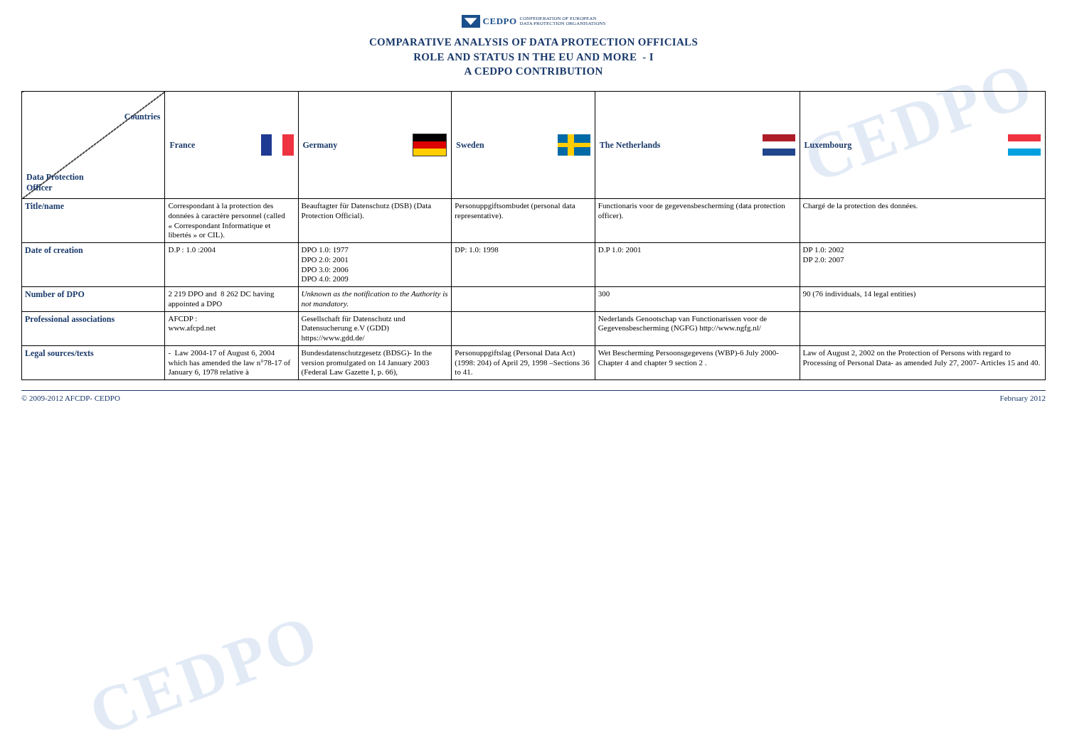CEDPO
CEDPO
CEDPO
CONFEDERATION OF EUROPEAN
DATA PROTECTION ORGANISATIONS
COMPARATIVE ANALYSIS OF DATA PROTECTION OFFICIALS
ROLE AND STATUS IN THE EU AND MORE - I
A CEDPO CONTRIBUTION
| Countries Data Protection Officer | France | Germany | Sweden | The Netherlands | Luxembourg |
| --- | --- | --- | --- | --- | --- |
| Title/name | Correspondant à la protection des données à caractère personnel (called « Correspondant Informatique et libertés » or CIL). | Beauftagter für Datenschutz (DSB) (Data Protection Official). | Personuppgiftsombudet (personal data representative). | Functionaris voor de gegevensbescherming (data protection officer). | Chargé de la protection des données. |
| Date of creation | D.P : 1.0 :2004 | DPO 1.0: 1977 DPO 2.0: 2001 DPO 3.0: 2006 DPO 4.0: 2009 | DP: 1.0: 1998 | D.P 1.0: 2001 | DP 1.0: 2002 DP 2.0: 2007 |
| Number of DPO | 2 219 DPO and 8 262 DC having appointed a DPO | Unknown as the notification to the Authority is not mandatory. | | 300 | 90 (76 individuals, 14 legal entities) |
| Professional associations | AFCDP : www.afcpd.net | Gesellschaft für Datenschutz und Datensucherung e.V (GDD) https://www.gdd.de/ | | Nederlands Genootschap van Functionarissen voor de Gegevensbescherming (NGFG) http://www.ngfg.nl/ | |
| Legal sources/texts | - Law 2004-17 of August 6, 2004 which has amended the law n°78-17 of January 6, 1978 relative à | Bundesdatenschutzgesetz (BDSG)- In the version promulgated on 14 January 2003 (Federal Law Gazette I, p. 66), | Personuppgiftslag (Personal Data Act) (1998: 204) of April 29, 1998 –Sections 36 to 41. | Wet Bescherming Persoonsgegevens (WBP)-6 July 2000- Chapter 4 and chapter 9 section 2 . | Law of August 2, 2002 on the Protection of Persons with regard to Processing of Personal Data- as amended July 27, 2007- Articles 15 and 40. |
© 2009-2012 AFCDP- CEDPO February 2012